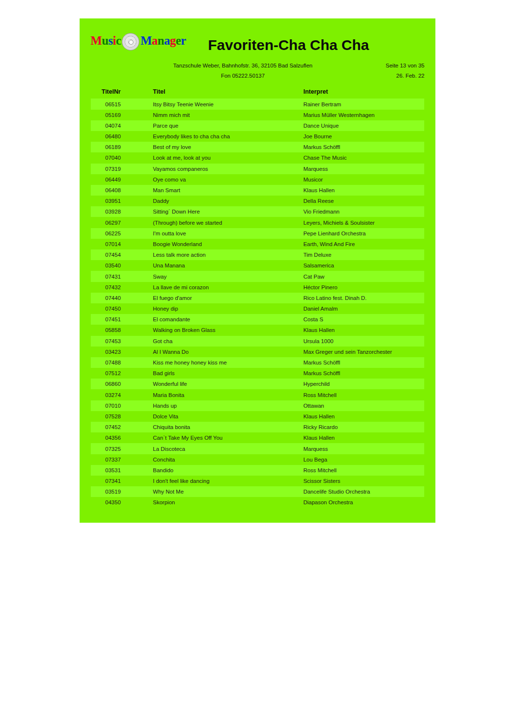Music Manager
Favoriten-Cha Cha Cha
Tanzschule Weber, Bahnhofstr. 36, 32105 Bad Salzuflen
Seite 13 von 35
Fon 05222.50137
26. Feb. 22
| TitelNr | Titel | Interpret |
| --- | --- | --- |
| 06515 | Itsy Bitsy Teenie Weenie | Rainer Bertram |
| 05169 | Nimm mich mit | Marius Müller Westernhagen |
| 04074 | Parce que | Dance Unique |
| 06480 | Everybody likes to cha cha cha | Joe Bourne |
| 06189 | Best of my love | Markus Schöffl |
| 07040 | Look at me, look at you | Chase The Music |
| 07319 | Vayamos companeros | Marquess |
| 06449 | Oye como va | Musicor |
| 06408 | Man Smart | Klaus Hallen |
| 03951 | Daddy | Della Reese |
| 03928 | Sitting´ Down Here | Vio Friedmann |
| 06297 | (Through) before we started | Leyers, Michiels & Soulsister |
| 06225 | I'm outta love | Pepe Lienhard Orchestra |
| 07014 | Boogie Wonderland | Earth, Wind And Fire |
| 07454 | Less talk more action | Tim Deluxe |
| 03540 | Una Manana | Salsamerica |
| 07431 | Sway | Cat Paw |
| 07432 | La llave de mi corazon | Héctor Pinero |
| 07440 | El fuego d'amor | Rico Latino fest. Dinah D. |
| 07450 | Honey dip | Daniel Amalm |
| 07451 | El comandante | Costa S |
| 05858 | Walking on Broken Glass | Klaus Hallen |
| 07453 | Got cha | Ursula 1000 |
| 03423 | Al I Wanna Do | Max Greger und sein Tanzorchester |
| 07488 | Kiss me honey honey kiss me | Markus Schöffl |
| 07512 | Bad girls | Markus Schöffl |
| 06860 | Wonderful life | Hyperchild |
| 03274 | Maria Bonita | Ross Mitchell |
| 07010 | Hands up | Ottawan |
| 07528 | Dolce Vita | Klaus Hallen |
| 07452 | Chiquita bonita | Ricky Ricardo |
| 04356 | Can`t Take My Eyes Off You | Klaus Hallen |
| 07325 | La Discoteca | Marquess |
| 07337 | Conchita | Lou Bega |
| 03531 | Bandido | Ross Mitchell |
| 07341 | I don't feel like dancing | Scissor Sisters |
| 03519 | Why Not Me | Dancelife Studio Orchestra |
| 04350 | Skorpion | Diapason Orchestra |